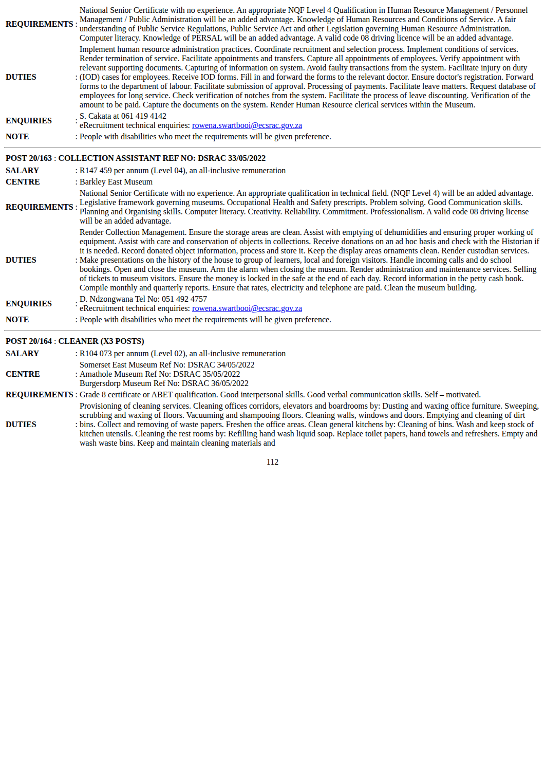| REQUIREMENTS | : | National Senior Certificate with no experience. An appropriate NQF Level 4 Qualification in Human Resource Management / Personnel Management / Public Administration will be an added advantage. Knowledge of Human Resources and Conditions of Service. A fair understanding of Public Service Regulations, Public Service Act and other Legislation governing Human Resource Administration. Computer literacy. Knowledge of PERSAL will be an added advantage. A valid code 08 driving licence will be an added advantage. |
| DUTIES | : | Implement human resource administration practices. Coordinate recruitment and selection process. Implement conditions of services. Render termination of service. Facilitate appointments and transfers. Capture all appointments of employees. Verify appointment with relevant supporting documents. Capturing of information on system. Avoid faulty transactions from the system. Facilitate injury on duty (IOD) cases for employees. Receive IOD forms. Fill in and forward the forms to the relevant doctor. Ensure doctor's registration. Forward forms to the department of labour. Facilitate submission of approval. Processing of payments. Facilitate leave matters. Request database of employees for long service. Check verification of notches from the system. Facilitate the process of leave discounting. Verification of the amount to be paid. Capture the documents on the system. Render Human Resource clerical services within the Museum. |
| ENQUIRIES | : | S. Cakata at 061 419 4142 eRecruitment technical enquiries: rowena.swartbooi@ecsrac.gov.za |
| NOTE | : | People with disabilities who meet the requirements will be given preference. |
| POST 20/163 | : | COLLECTION ASSISTANT REF NO: DSRAC 33/05/2022 |
| SALARY | : | R147 459 per annum (Level 04), an all-inclusive remuneration |
| CENTRE | : | Barkley East Museum |
| REQUIREMENTS | : | National Senior Certificate with no experience. An appropriate qualification in technical field. (NQF Level 4) will be an added advantage. Legislative framework governing museums. Occupational Health and Safety prescripts. Problem solving. Good Communication skills. Planning and Organising skills. Computer literacy. Creativity. Reliability. Commitment. Professionalism. A valid code 08 driving license will be an added advantage. |
| DUTIES | : | Render Collection Management. Ensure the storage areas are clean. Assist with emptying of dehumidifies and ensuring proper working of equipment. Assist with care and conservation of objects in collections. Receive donations on an ad hoc basis and check with the Historian if it is needed. Record donated object information, process and store it. Keep the display areas ornaments clean. Render custodian services. Make presentations on the history of the house to group of learners, local and foreign visitors. Handle incoming calls and do school bookings. Open and close the museum. Arm the alarm when closing the museum. Render administration and maintenance services. Selling of tickets to museum visitors. Ensure the money is locked in the safe at the end of each day. Record information in the petty cash book. Compile monthly and quarterly reports. Ensure that rates, electricity and telephone are paid. Clean the museum building. |
| ENQUIRIES | : | D. Ndzongwana Tel No: 051 492 4757 eRecruitment technical enquiries: rowena.swartbooi@ecsrac.gov.za |
| NOTE | : | People with disabilities who meet the requirements will be given preference. |
| POST 20/164 | : | CLEANER (X3 POSTS) |
| SALARY | : | R104 073 per annum (Level 02), an all-inclusive remuneration |
| CENTRE | : | Somerset East Museum Ref No: DSRAC 34/05/2022 Amathole Museum Ref No: DSRAC 35/05/2022 Burgersdorp Museum Ref No: DSRAC 36/05/2022 |
| REQUIREMENTS | : | Grade 8 certificate or ABET qualification. Good interpersonal skills. Good verbal communication skills. Self – motivated. |
| DUTIES | : | Provisioning of cleaning services. Cleaning offices corridors, elevators and boardrooms by: Dusting and waxing office furniture. Sweeping, scrubbing and waxing of floors. Vacuuming and shampooing floors. Cleaning walls, windows and doors. Emptying and cleaning of dirt bins. Collect and removing of waste papers. Freshen the office areas. Clean general kitchens by: Cleaning of bins. Wash and keep stock of kitchen utensils. Cleaning the rest rooms by: Refilling hand wash liquid soap. Replace toilet papers, hand towels and refreshers. Empty and wash waste bins. Keep and maintain cleaning materials and |
112